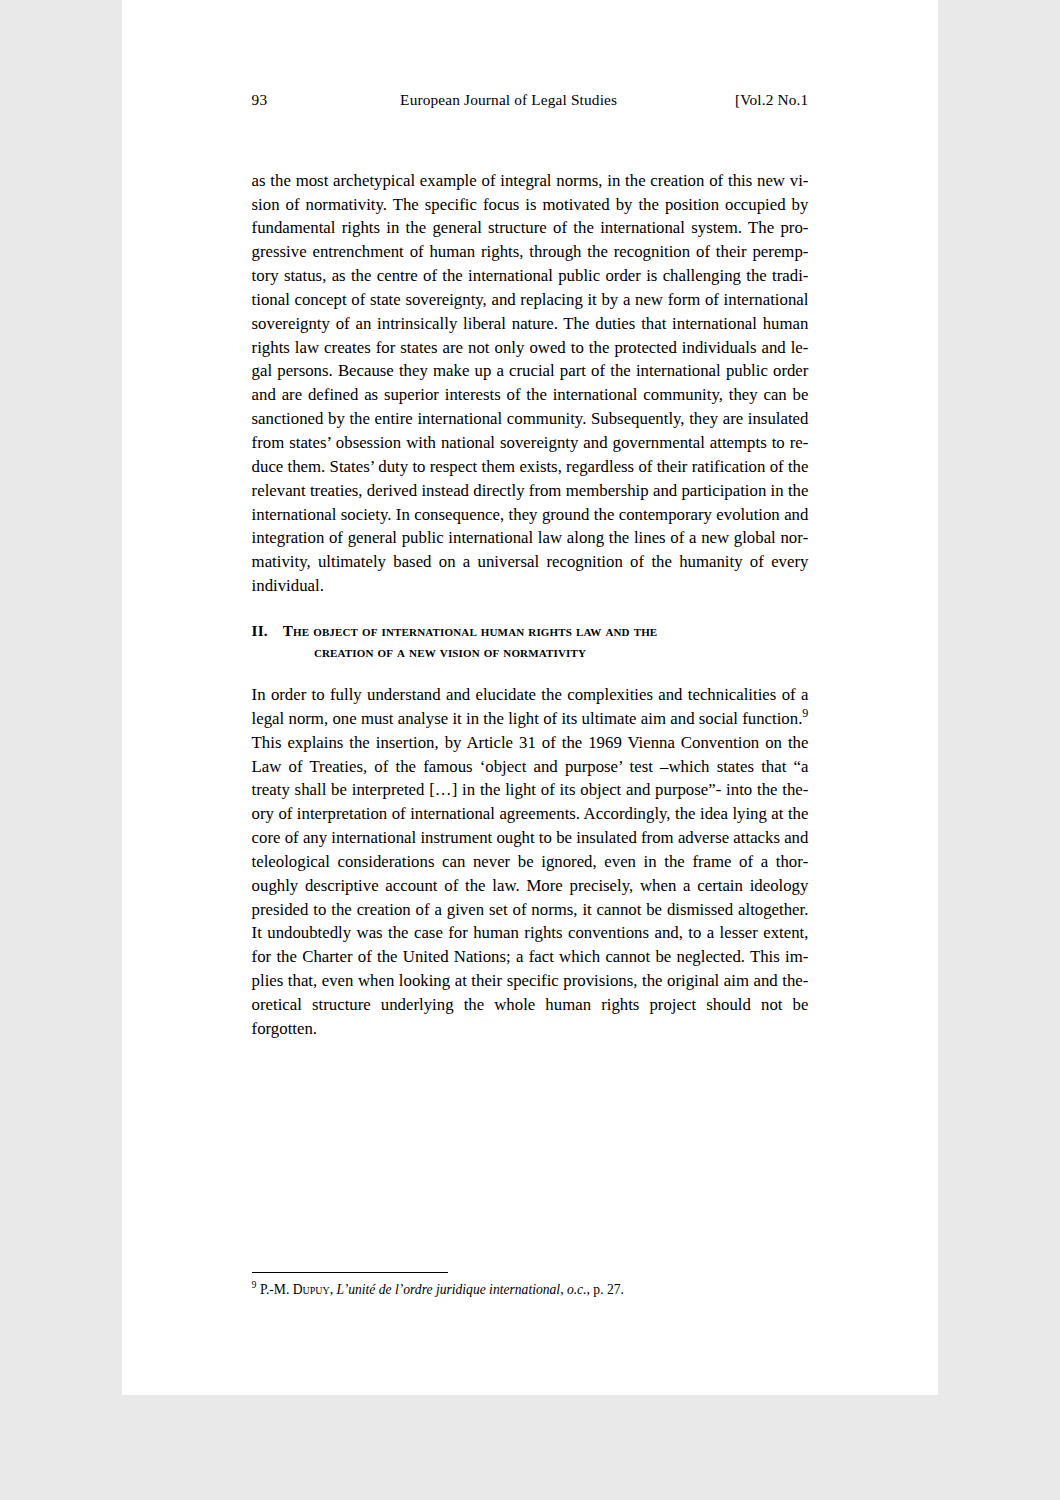93 European Journal of Legal Studies [Vol.2 No.1
as the most archetypical example of integral norms, in the creation of this new vision of normativity. The specific focus is motivated by the position occupied by fundamental rights in the general structure of the international system. The progressive entrenchment of human rights, through the recognition of their peremptory status, as the centre of the international public order is challenging the traditional concept of state sovereignty, and replacing it by a new form of international sovereignty of an intrinsically liberal nature. The duties that international human rights law creates for states are not only owed to the protected individuals and legal persons. Because they make up a crucial part of the international public order and are defined as superior interests of the international community, they can be sanctioned by the entire international community. Subsequently, they are insulated from states’ obsession with national sovereignty and governmental attempts to reduce them. States’ duty to respect them exists, regardless of their ratification of the relevant treaties, derived instead directly from membership and participation in the international society. In consequence, they ground the contemporary evolution and integration of general public international law along the lines of a new global normativity, ultimately based on a universal recognition of the humanity of every individual.
II. The object of international human rights law and thecreation of a new vision of normativity
In order to fully understand and elucidate the complexities and technicalities of a legal norm, one must analyse it in the light of its ultimate aim and social function.9 This explains the insertion, by Article 31 of the 1969 Vienna Convention on the Law of Treaties, of the famous ‘object and purpose’ test –which states that “a treaty shall be interpreted […] in the light of its object and purpose”- into the theory of interpretation of international agreements. Accordingly, the idea lying at the core of any international instrument ought to be insulated from adverse attacks and teleological considerations can never be ignored, even in the frame of a thoroughly descriptive account of the law. More precisely, when a certain ideology presided to the creation of a given set of norms, it cannot be dismissed altogether. It undoubtedly was the case for human rights conventions and, to a lesser extent, for the Charter of the United Nations; a fact which cannot be neglected. This implies that, even when looking at their specific provisions, the original aim and theoretical structure underlying the whole human rights project should not be forgotten.
9 P.-M. Dupuy, L’unité de l’ordre juridique international, o.c., p. 27.